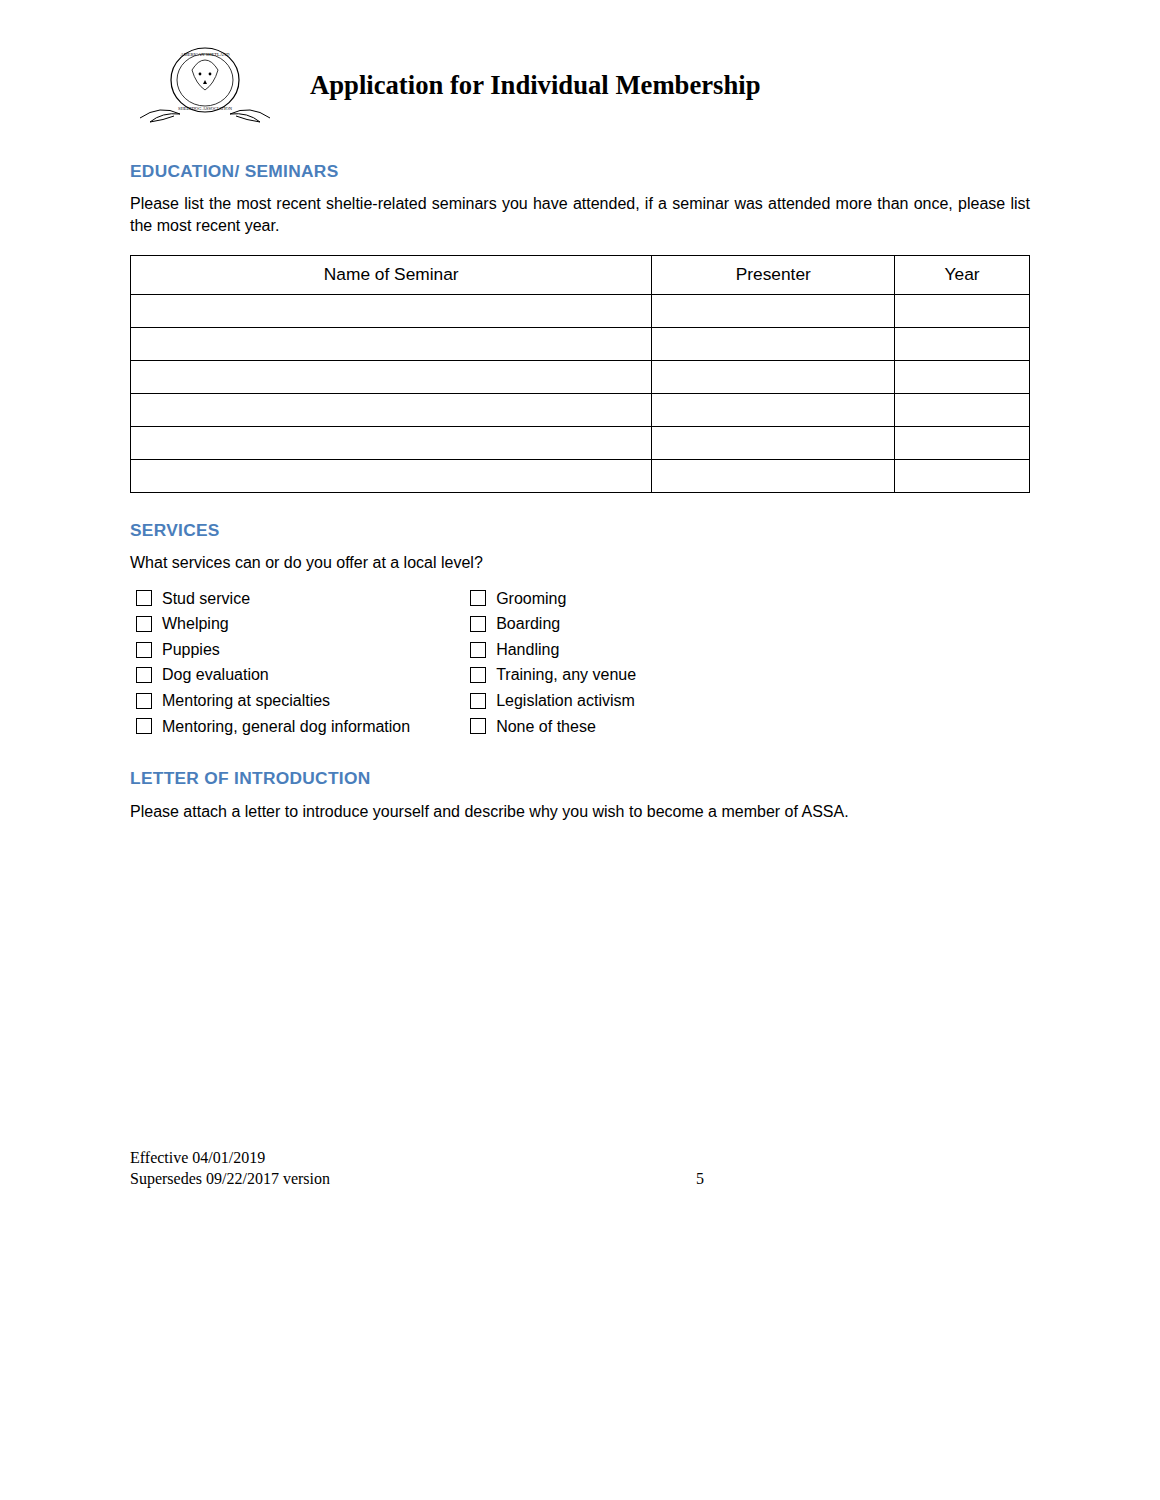AMERICAN SHETLAND SHEEPDOG ASSOCIATION
Application for Individual Membership
EDUCATION/ SEMINARS
Please list the most recent sheltie-related seminars you have attended, if a seminar was attended more than once, please list the most recent year.
| Name of Seminar | Presenter | Year |
| --- | --- | --- |
SERVICES
What services can or do you offer at a local level?
Stud service
Whelping
Puppies
Dog evaluation
Mentoring at specialties
Mentoring, general dog information
Grooming
Boarding
Handling
Training, any venue
Legislation activism
None of these
LETTER OF INTRODUCTION
Please attach a letter to introduce yourself and describe why you wish to become a member of ASSA.
Effective 04/01/2019
Supersedes 09/22/2017 version
5